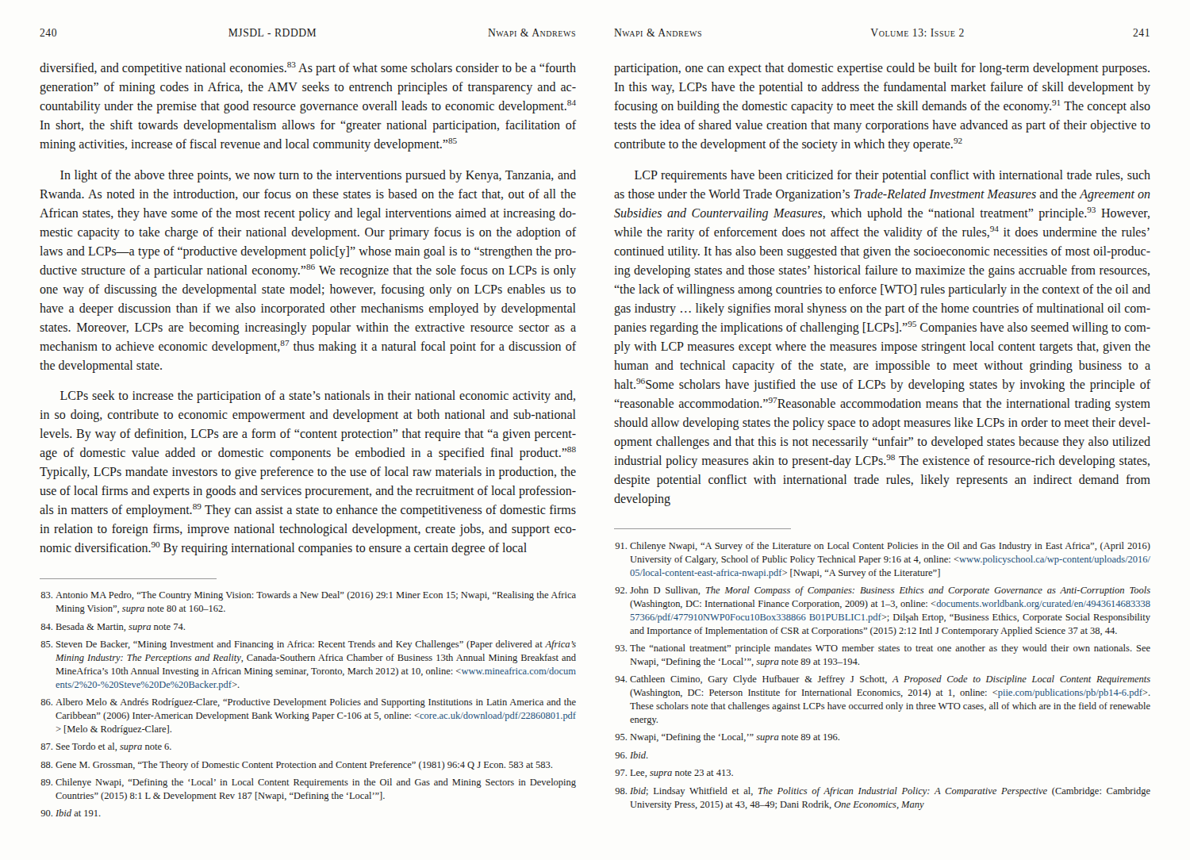240 MJSDL - RDDDM Nwapi & Andrews
diversified, and competitive national economies.83 As part of what some scholars consider to be a “fourth generation” of mining codes in Africa, the AMV seeks to entrench principles of transparency and accountability under the premise that good resource governance overall leads to economic development.84 In short, the shift towards developmentalism allows for “greater national participation, facilitation of mining activities, increase of fiscal revenue and local community development.”85
In light of the above three points, we now turn to the interventions pursued by Kenya, Tanzania, and Rwanda. As noted in the introduction, our focus on these states is based on the fact that, out of all the African states, they have some of the most recent policy and legal interventions aimed at increasing domestic capacity to take charge of their national development. Our primary focus is on the adoption of laws and LCPs—a type of “productive development polic[y]” whose main goal is to “strengthen the productive structure of a particular national economy.”86 We recognize that the sole focus on LCPs is only one way of discussing the developmental state model; however, focusing only on LCPs enables us to have a deeper discussion than if we also incorporated other mechanisms employed by developmental states. Moreover, LCPs are becoming increasingly popular within the extractive resource sector as a mechanism to achieve economic development,87 thus making it a natural focal point for a discussion of the developmental state.
LCPs seek to increase the participation of a state’s nationals in their national economic activity and, in so doing, contribute to economic empowerment and development at both national and sub-national levels. By way of definition, LCPs are a form of “content protection” that require that “a given percentage of domestic value added or domestic components be embodied in a specified final product.”88 Typically, LCPs mandate investors to give preference to the use of local raw materials in production, the use of local firms and experts in goods and services procurement, and the recruitment of local professionals in matters of employment.89 They can assist a state to enhance the competitiveness of domestic firms in relation to foreign firms, improve national technological development, create jobs, and support economic diversification.90 By requiring international companies to ensure a certain degree of local
Antonio MA Pedro, “The Country Mining Vision: Towards a New Deal” (2016) 29:1 Miner Econ 15; Nwapi, “Realising the Africa Mining Vision”, supra note 80 at 160–162.
Besada & Martin, supra note 74.
Steven De Backer, “Mining Investment and Financing in Africa: Recent Trends and Key Challenges” (Paper delivered at Africa’s Mining Industry: The Perceptions and Reality, Canada-Southern Africa Chamber of Business 13th Annual Mining Breakfast and MineAfrica’s 10th Annual Investing in African Mining seminar, Toronto, March 2012) at 10, online: <www.mineafrica.com/documents/2%20-%20Steve%20De%20Backer.pdf>.
Albero Melo & Andrés Rodríguez-Clare, “Productive Development Policies and Supporting Institutions in Latin America and the Caribbean” (2006) Inter-American Development Bank Working Paper C-106 at 5, online: <core.ac.uk/download/pdf/22860801.pdf> [Melo & Rodríguez-Clare].
See Tordo et al, supra note 6.
Gene M. Grossman, “The Theory of Domestic Content Protection and Content Preference” (1981) 96:4 Q J Econ. 583 at 583.
Chilenye Nwapi, “Defining the ‘Local’ in Local Content Requirements in the Oil and Gas and Mining Sectors in Developing Countries” (2015) 8:1 L & Development Rev 187 [Nwapi, “Defining the ‘Local’”].
Ibid at 191.
Nwapi & Andrews Volume 13: Issue 2 241
participation, one can expect that domestic expertise could be built for long-term development purposes. In this way, LCPs have the potential to address the fundamental market failure of skill development by focusing on building the domestic capacity to meet the skill demands of the economy.91 The concept also tests the idea of shared value creation that many corporations have advanced as part of their objective to contribute to the development of the society in which they operate.92
LCP requirements have been criticized for their potential conflict with international trade rules, such as those under the World Trade Organization’s Trade-Related Investment Measures and the Agreement on Subsidies and Countervailing Measures, which uphold the “national treatment” principle.93 However, while the rarity of enforcement does not affect the validity of the rules,94 it does undermine the rules’ continued utility. It has also been suggested that given the socioeconomic necessities of most oil-producing developing states and those states’ historical failure to maximize the gains accruable from resources, “the lack of willingness among countries to enforce [WTO] rules particularly in the context of the oil and gas industry … likely signifies moral shyness on the part of the home countries of multinational oil companies regarding the implications of challenging [LCPs].”95 Companies have also seemed willing to comply with LCP measures except where the measures impose stringent local content targets that, given the human and technical capacity of the state, are impossible to meet without grinding business to a halt.96Some scholars have justified the use of LCPs by developing states by invoking the principle of “reasonable accommodation.”97Reasonable accommodation means that the international trading system should allow developing states the policy space to adopt measures like LCPs in order to meet their development challenges and that this is not necessarily “unfair” to developed states because they also utilized industrial policy measures akin to present-day LCPs.98 The existence of resource-rich developing states, despite potential conflict with international trade rules, likely represents an indirect demand from developing
Chilenye Nwapi, “A Survey of the Literature on Local Content Policies in the Oil and Gas Industry in East Africa”, (April 2016) University of Calgary, School of Public Policy Technical Paper 9:16 at 4, online: <www.policyschool.ca/wp-content/uploads/2016/05/local-content-east-africa-nwapi.pdf> [Nwapi, “A Survey of the Literature”]
John D Sullivan, The Moral Compass of Companies: Business Ethics and Corporate Governance as Anti-Corruption Tools (Washington, DC: International Finance Corporation, 2009) at 1–3, online: <documents.worldbank.org/curated/en/494361468333857366/pdf/477910NWP0Focu10Box338866 B01PUBLIC1.pdf>; Dilşah Ertop, “Business Ethics, Corporate Social Responsibility and Importance of Implementation of CSR at Corporations” (2015) 2:12 Intl J Contemporary Applied Science 37 at 38, 44.
The “national treatment” principle mandates WTO member states to treat one another as they would their own nationals. See Nwapi, “Defining the ‘Local’”, supra note 89 at 193–194.
Cathleen Cimino, Gary Clyde Hufbauer & Jeffrey J Schott, A Proposed Code to Discipline Local Content Requirements (Washington, DC: Peterson Institute for International Economics, 2014) at 1, online: <piie.com/publications/pb/pb14-6.pdf>. These scholars note that challenges against LCPs have occurred only in three WTO cases, all of which are in the field of renewable energy.
Nwapi, “Defining the ‘Local,’” supra note 89 at 196.
Ibid.
Lee, supra note 23 at 413.
Ibid; Lindsay Whitfield et al, The Politics of African Industrial Policy: A Comparative Perspective (Cambridge: Cambridge University Press, 2015) at 43, 48–49; Dani Rodrik, One Economics, Many